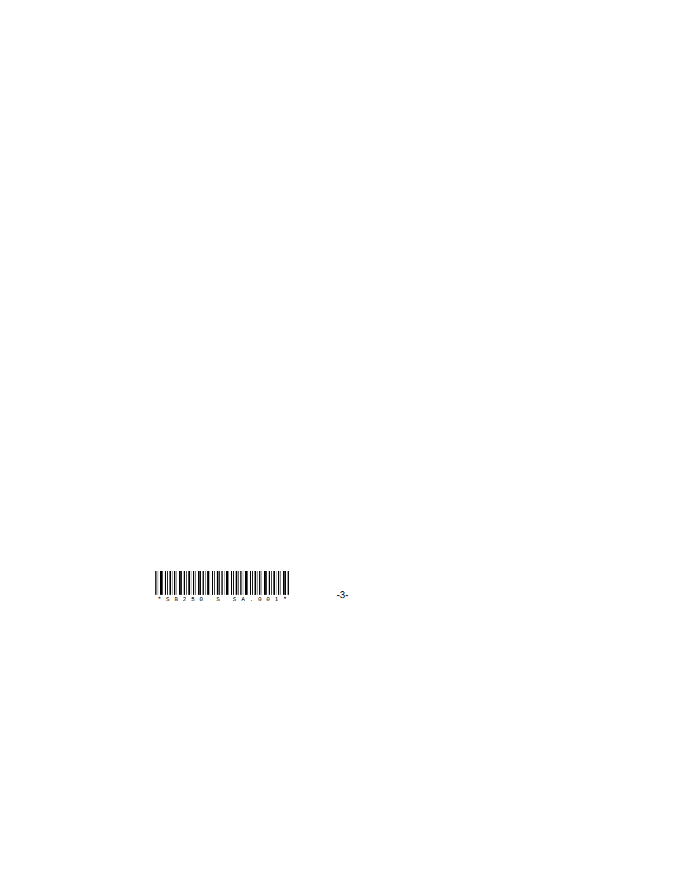*SB250 S SA.001*
-3-